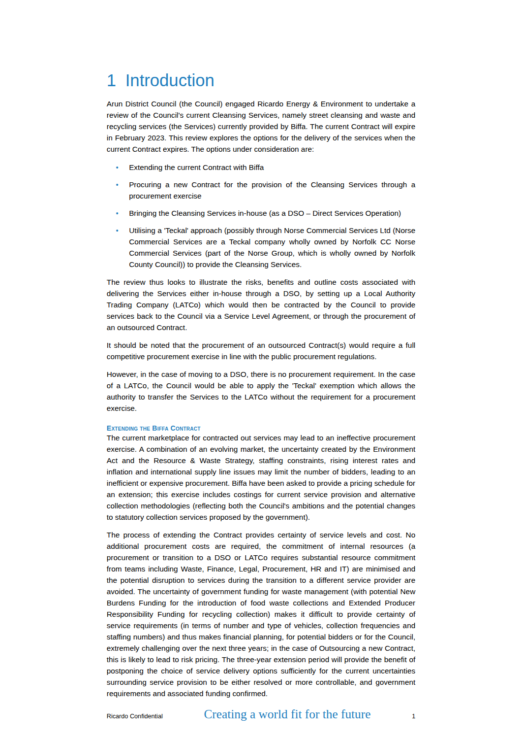1 Introduction
Arun District Council (the Council) engaged Ricardo Energy & Environment to undertake a review of the Council's current Cleansing Services, namely street cleansing and waste and recycling services (the Services) currently provided by Biffa. The current Contract will expire in February 2023. This review explores the options for the delivery of the services when the current Contract expires. The options under consideration are:
Extending the current Contract with Biffa
Procuring a new Contract for the provision of the Cleansing Services through a procurement exercise
Bringing the Cleansing Services in-house (as a DSO – Direct Services Operation)
Utilising a 'Teckal' approach (possibly through Norse Commercial Services Ltd (Norse Commercial Services are a Teckal company wholly owned by Norfolk CC Norse Commercial Services (part of the Norse Group, which is wholly owned by Norfolk County Council)) to provide the Cleansing Services.
The review thus looks to illustrate the risks, benefits and outline costs associated with delivering the Services either in-house through a DSO, by setting up a Local Authority Trading Company (LATCo) which would then be contracted by the Council to provide services back to the Council via a Service Level Agreement, or through the procurement of an outsourced Contract.
It should be noted that the procurement of an outsourced Contract(s) would require a full competitive procurement exercise in line with the public procurement regulations.
However, in the case of moving to a DSO, there is no procurement requirement. In the case of a LATCo, the Council would be able to apply the 'Teckal' exemption which allows the authority to transfer the Services to the LATCo without the requirement for a procurement exercise.
Extending the Biffa Contract
The current marketplace for contracted out services may lead to an ineffective procurement exercise. A combination of an evolving market, the uncertainty created by the Environment Act and the Resource & Waste Strategy, staffing constraints, rising interest rates and inflation and international supply line issues may limit the number of bidders, leading to an inefficient or expensive procurement. Biffa have been asked to provide a pricing schedule for an extension; this exercise includes costings for current service provision and alternative collection methodologies (reflecting both the Council's ambitions and the potential changes to statutory collection services proposed by the government).
The process of extending the Contract provides certainty of service levels and cost. No additional procurement costs are required, the commitment of internal resources (a procurement or transition to a DSO or LATCo requires substantial resource commitment from teams including Waste, Finance, Legal, Procurement, HR and IT) are minimised and the potential disruption to services during the transition to a different service provider are avoided. The uncertainty of government funding for waste management (with potential New Burdens Funding for the introduction of food waste collections and Extended Producer Responsibility Funding for recycling collection) makes it difficult to provide certainty of service requirements (in terms of number and type of vehicles, collection frequencies and staffing numbers) and thus makes financial planning, for potential bidders or for the Council, extremely challenging over the next three years; in the case of Outsourcing a new Contract, this is likely to lead to risk pricing. The three-year extension period will provide the benefit of postponing the choice of service delivery options sufficiently for the current uncertainties surrounding service provision to be either resolved or more controllable, and government requirements and associated funding confirmed.
Ricardo Confidential
Creating a world fit for the future
1